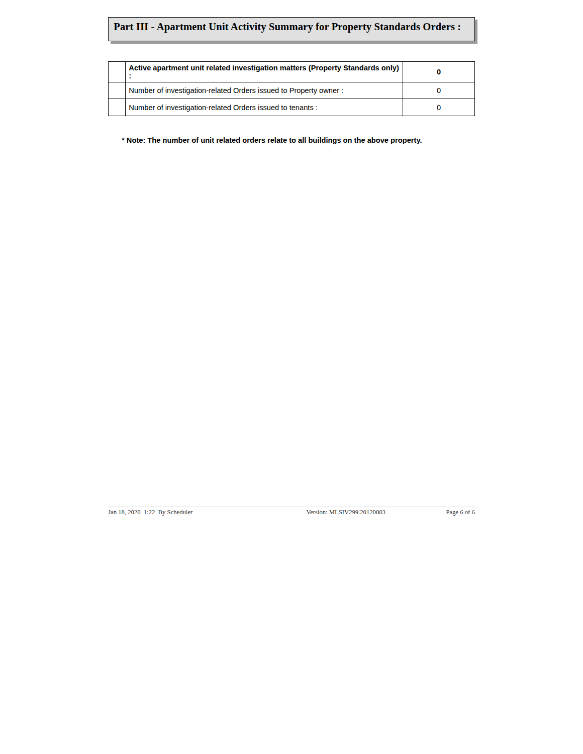Part III - Apartment Unit Activity Summary for Property Standards Orders :
| | Active apartment unit related investigation matters (Property Standards only) : | 0 |
| | Number of investigation-related Orders issued to Property owner : | 0 |
| | Number of investigation-related Orders issued to tenants : | 0 |
* Note: The number of unit related orders relate to all buildings on the above property.
Jan 18, 2020 1:22 By Scheduler
Version: MLSIV299.20120803
Page 6 of 6